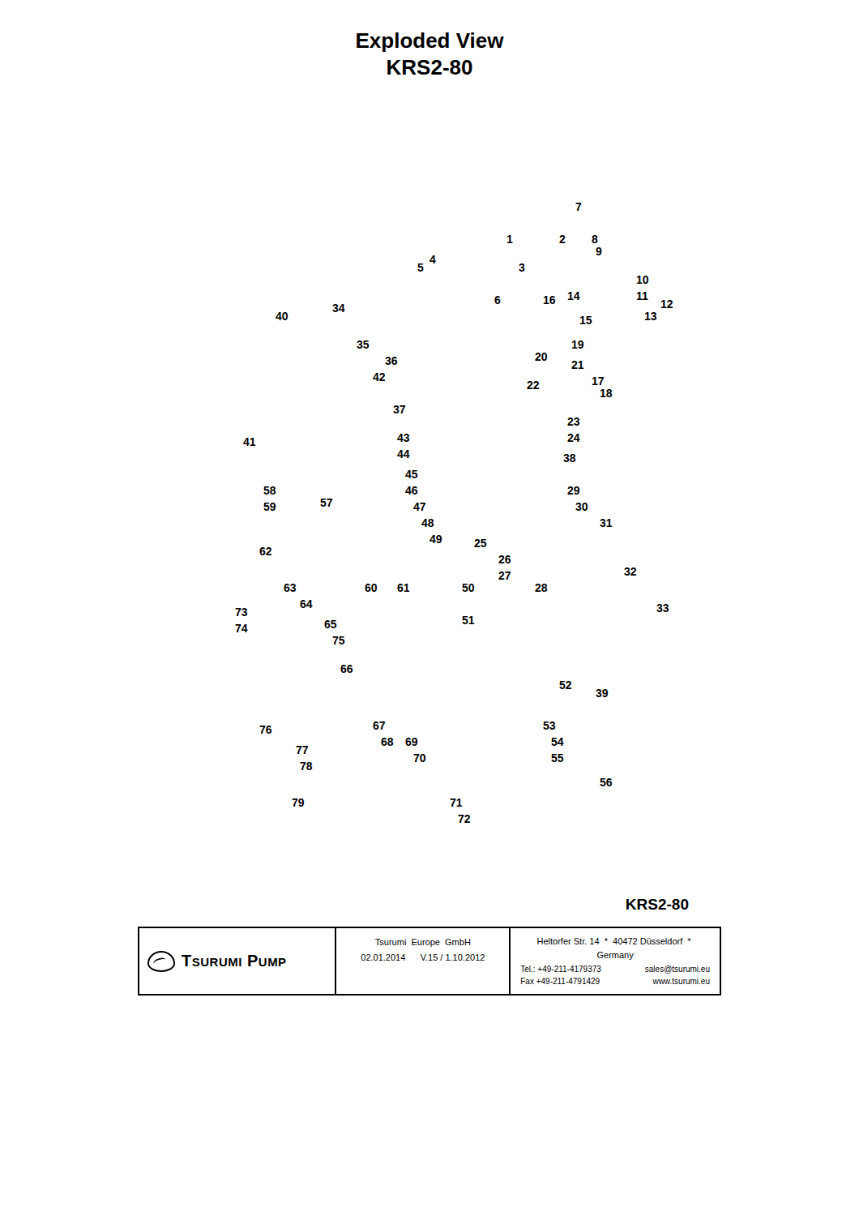Exploded View
KRS2-80
Technical exploded-view illustration of the pump assembly. Numbered leader lines identify individual components.
1
2
3
4
5
6
7
8
9
10
11
12
13
14
15
16
17
18
19
20
21
22
23
24
25
26
27
28
29
30
31
32
33
34
35
36
37
38
39
40
41
42
43
44
45
46
47
48
49
50
51
52
53
54
55
56
57
58
59
60
61
62
63
64
65
66
67
68
69
70
71
72
73
74
75
76
77
78
79
KRS2-80
TSURUMI PUMP
Tsurumi Europe GmbH
02.01.2014 V.15 / 1.10.2012
Heltorfer Str. 14 * 40472 Düsseldorf * Germany
| Tel.: +49-211-4179373 | sales@tsurumi.eu |
| Fax +49-211-4791429 | www.tsurumi.eu |